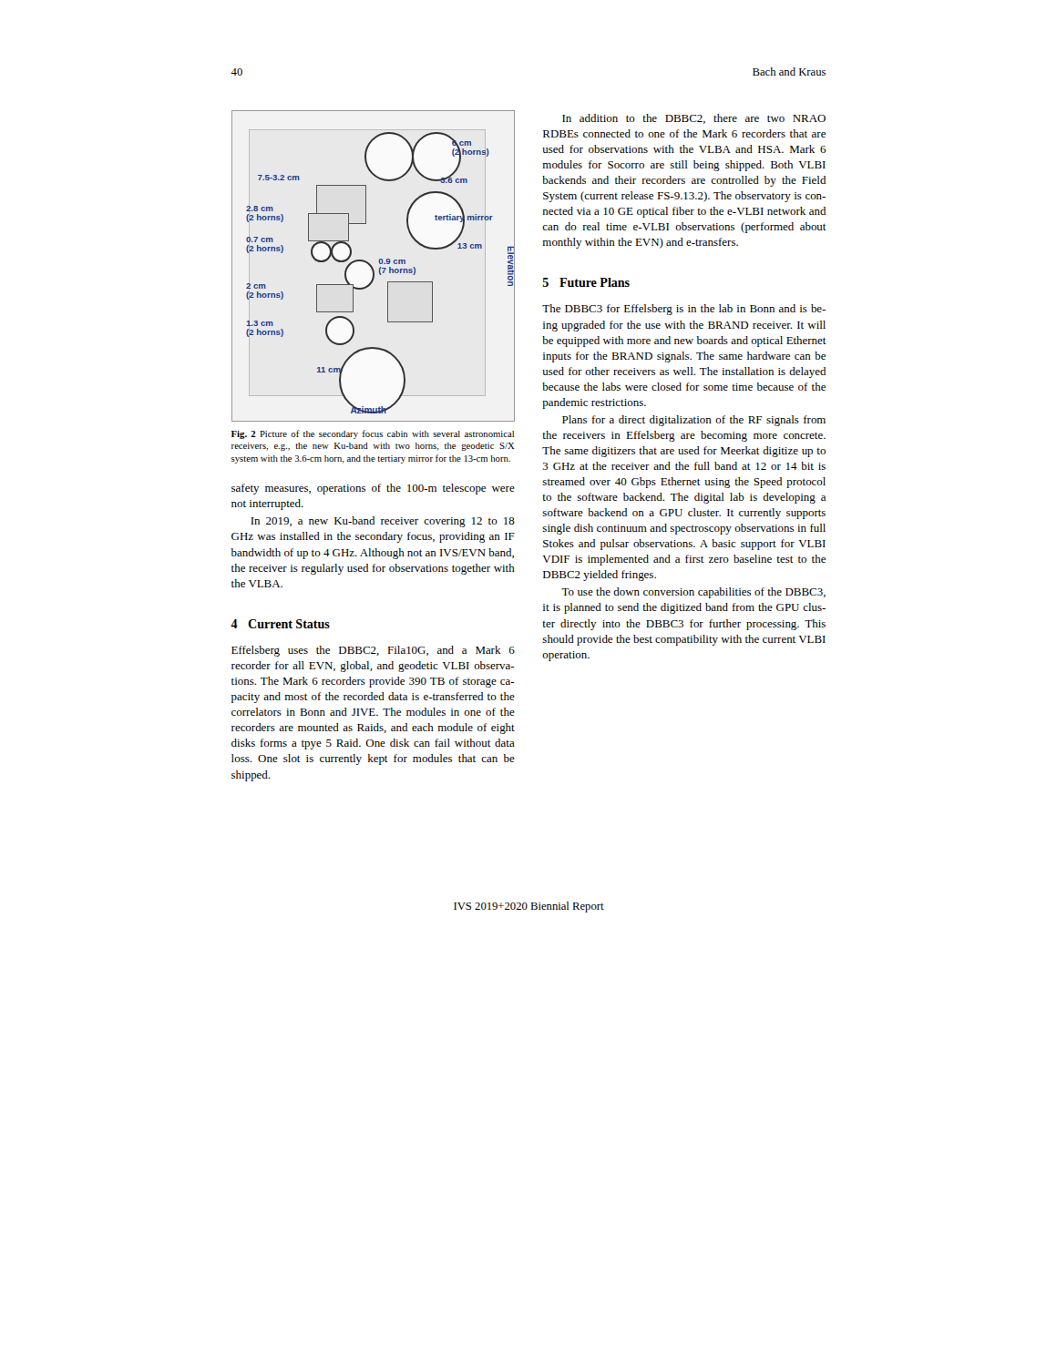40
Bach and Kraus
6 cm
(2 horns)
7.5-3.2 cm
3.6 cm
2.8 cm
(2 horns)
tertiary mirror
0.7 cm
(2 horns)
13 cm
0.9 cm
(7 horns)
2 cm
(2 horns)
1.3 cm
(2 horns)
11 cm
Elevation
Azimuth
Fig. 2 Picture of the secondary focus cabin with several astronomical receivers, e.g., the new Ku-band with two horns, the geodetic S/X system with the 3.6-cm horn, and the tertiary mirror for the 13-cm horn.
safety measures, operations of the 100-m telescope were not interrupted.
In 2019, a new Ku-band receiver covering 12 to 18 GHz was installed in the secondary focus, providing an IF bandwidth of up to 4 GHz. Although not an IVS/EVN band, the receiver is regularly used for observations together with the VLBA.
4 Current Status
Effelsberg uses the DBBC2, Fila10G, and a Mark 6 recorder for all EVN, global, and geodetic VLBI observations. The Mark 6 recorders provide 390 TB of storage capacity and most of the recorded data is e-transferred to the correlators in Bonn and JIVE. The modules in one of the recorders are mounted as Raids, and each module of eight disks forms a tpye 5 Raid. One disk can fail without data loss. One slot is currently kept for modules that can be shipped.
In addition to the DBBC2, there are two NRAO RDBEs connected to one of the Mark 6 recorders that are used for observations with the VLBA and HSA. Mark 6 modules for Socorro are still being shipped. Both VLBI backends and their recorders are controlled by the Field System (current release FS-9.13.2). The observatory is connected via a 10 GE optical fiber to the e-VLBI network and can do real time e-VLBI observations (performed about monthly within the EVN) and e-transfers.
5 Future Plans
The DBBC3 for Effelsberg is in the lab in Bonn and is being upgraded for the use with the BRAND receiver. It will be equipped with more and new boards and optical Ethernet inputs for the BRAND signals. The same hardware can be used for other receivers as well. The installation is delayed because the labs were closed for some time because of the pandemic restrictions.
Plans for a direct digitalization of the RF signals from the receivers in Effelsberg are becoming more concrete. The same digitizers that are used for Meerkat digitize up to 3 GHz at the receiver and the full band at 12 or 14 bit is streamed over 40 Gbps Ethernet using the Speed protocol to the software backend. The digital lab is developing a software backend on a GPU cluster. It currently supports single dish continuum and spectroscopy observations in full Stokes and pulsar observations. A basic support for VLBI VDIF is implemented and a first zero baseline test to the DBBC2 yielded fringes.
To use the down conversion capabilities of the DBBC3, it is planned to send the digitized band from the GPU cluster directly into the DBBC3 for further processing. This should provide the best compatibility with the current VLBI operation.
IVS 2019+2020 Biennial Report